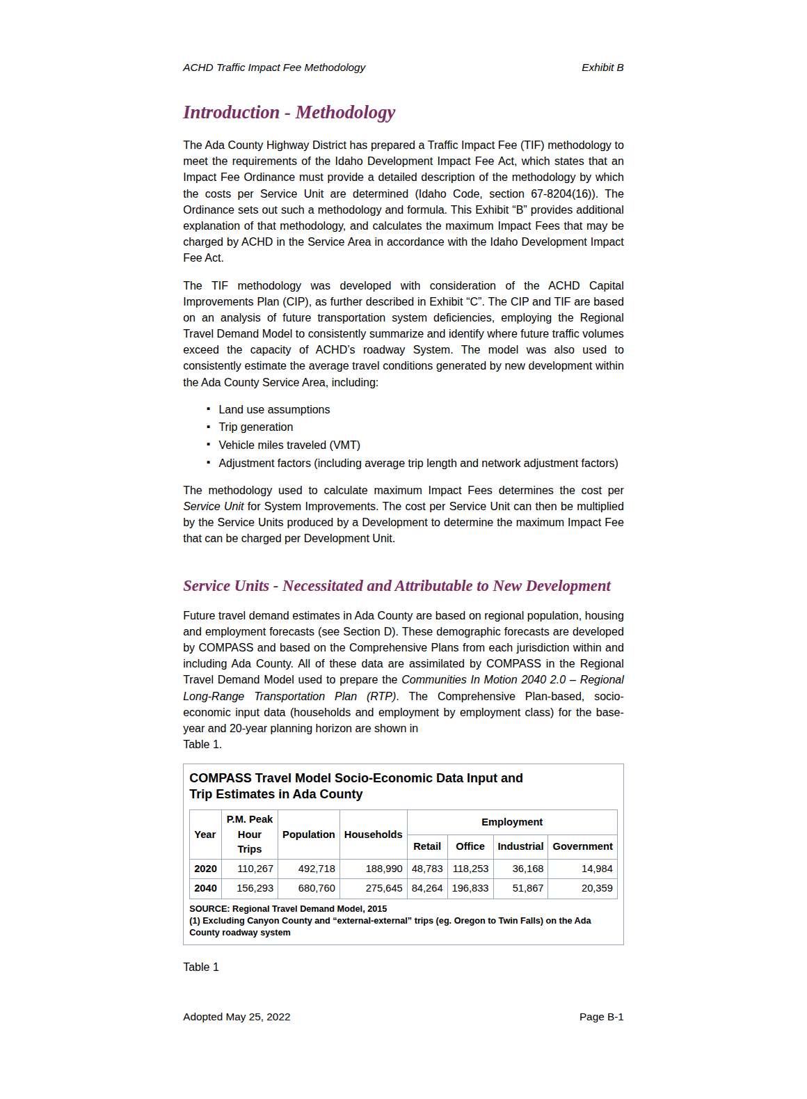ACHD Traffic Impact Fee Methodology Exhibit B
Introduction - Methodology
The Ada County Highway District has prepared a Traffic Impact Fee (TIF) methodology to meet the requirements of the Idaho Development Impact Fee Act, which states that an Impact Fee Ordinance must provide a detailed description of the methodology by which the costs per Service Unit are determined (Idaho Code, section 67-8204(16)). The Ordinance sets out such a methodology and formula. This Exhibit “B” provides additional explanation of that methodology, and calculates the maximum Impact Fees that may be charged by ACHD in the Service Area in accordance with the Idaho Development Impact Fee Act.
The TIF methodology was developed with consideration of the ACHD Capital Improvements Plan (CIP), as further described in Exhibit “C”. The CIP and TIF are based on an analysis of future transportation system deficiencies, employing the Regional Travel Demand Model to consistently summarize and identify where future traffic volumes exceed the capacity of ACHD’s roadway System. The model was also used to consistently estimate the average travel conditions generated by new development within the Ada County Service Area, including:
Land use assumptions
Trip generation
Vehicle miles traveled (VMT)
Adjustment factors (including average trip length and network adjustment factors)
The methodology used to calculate maximum Impact Fees determines the cost per Service Unit for System Improvements. The cost per Service Unit can then be multiplied by the Service Units produced by a Development to determine the maximum Impact Fee that can be charged per Development Unit.
Service Units - Necessitated and Attributable to New Development
Future travel demand estimates in Ada County are based on regional population, housing and employment forecasts (see Section D). These demographic forecasts are developed by COMPASS and based on the Comprehensive Plans from each jurisdiction within and including Ada County. All of these data are assimilated by COMPASS in the Regional Travel Demand Model used to prepare the Communities In Motion 2040 2.0 – Regional Long-Range Transportation Plan (RTP). The Comprehensive Plan-based, socio-economic input data (households and employment by employment class) for the base-year and 20-year planning horizon are shown in
Table 1.
COMPASS Travel Model Socio-Economic Data Input and
Trip Estimates in Ada County
| Year | P.M. Peak Hour Trips | Population | Households | Employment |
| --- | --- | --- | --- | --- |
| Retail | Office | Industrial | Government |
| 2020 | 110,267 | 492,718 | 188,990 | 48,783 | 118,253 | 36,168 | 14,984 |
| 2040 | 156,293 | 680,760 | 275,645 | 84,264 | 196,833 | 51,867 | 20,359 |
SOURCE: Regional Travel Demand Model, 2015
(1) Excluding Canyon County and “external-external” trips (eg. Oregon to Twin Falls) on the Ada County roadway system
Table 1
Adopted May 25, 2022 Page B-1